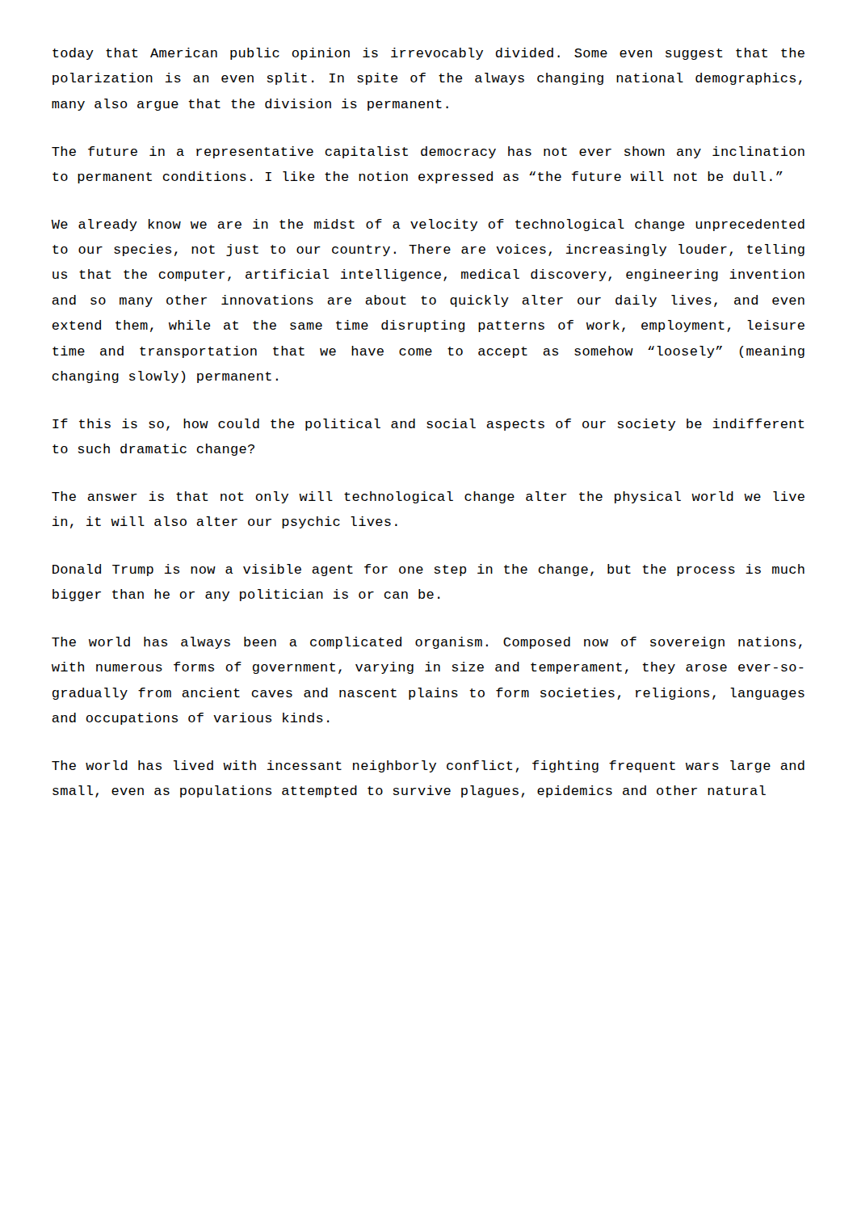today that American public opinion is irrevocably divided. Some even suggest that the polarization is an even split. In spite of the always changing national demographics, many also argue that the division is permanent.
The future in a representative capitalist democracy has not ever shown any inclination to permanent conditions. I like the notion expressed as “the future will not be dull.”
We already know we are in the midst of a velocity of technological change unprecedented to our species, not just to our country. There are voices, increasingly louder, telling us that the computer, artificial intelligence, medical discovery, engineering invention and so many other innovations are about to quickly alter our daily lives, and even extend them, while at the same time disrupting patterns of work, employment, leisure time and transportation that we have come to accept as somehow “loosely” (meaning changing slowly) permanent.
If this is so, how could the political and social aspects of our society be indifferent to such dramatic change?
The answer is that not only will technological change alter the physical world we live in, it will also alter our psychic lives.
Donald Trump is now a visible agent for one step in the change, but the process is much bigger than he or any politician is or can be.
The world has always been a complicated organism. Composed now of sovereign nations, with numerous forms of government, varying in size and temperament, they arose ever-so-gradually from ancient caves and nascent plains to form societies, religions, languages and occupations of various kinds.
The world has lived with incessant neighborly conflict, fighting frequent wars large and small, even as populations attempted to survive plagues, epidemics and other natural